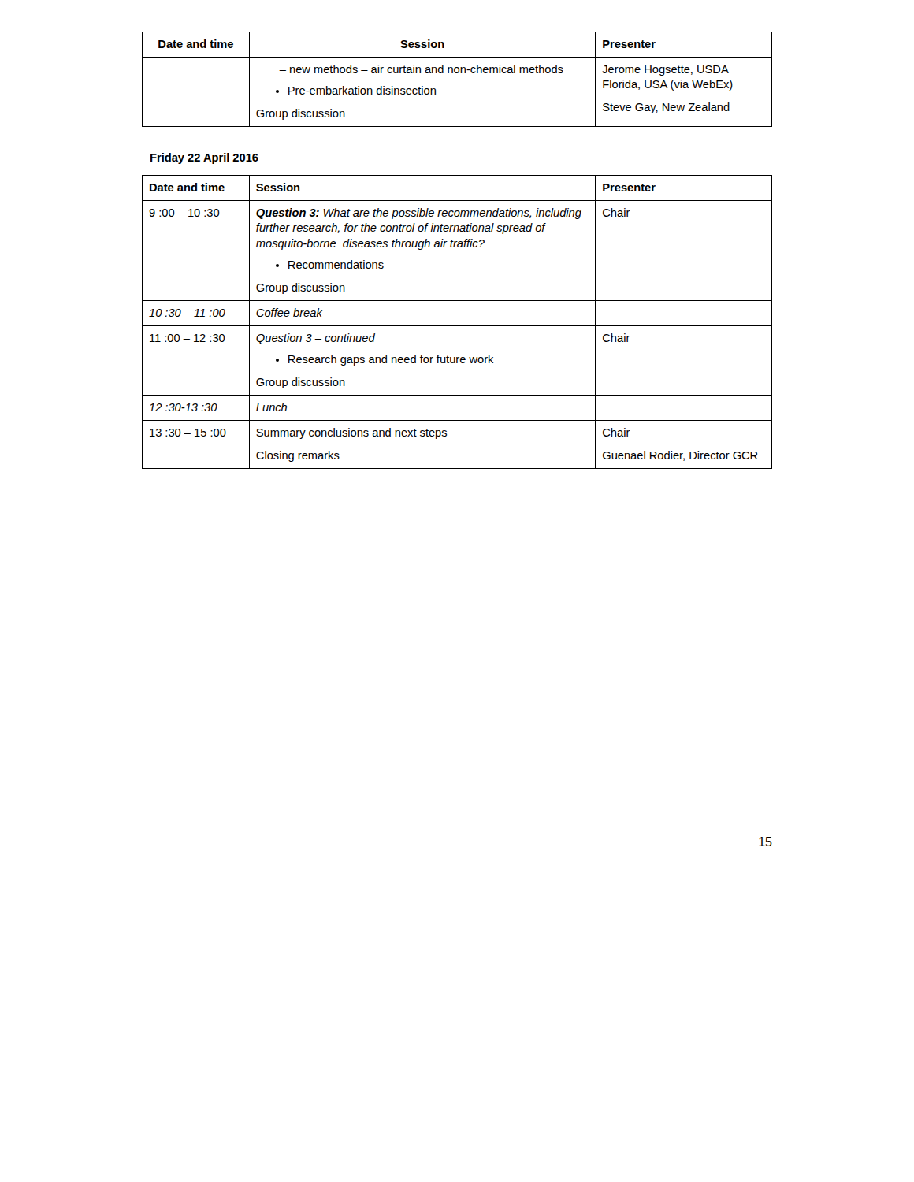| Date and time | Session | Presenter |
| --- | --- | --- |
| | – new methods – air curtain and non-chemical methods Pre-embarkation disinsection Group discussion | Jerome Hogsette, USDA Florida, USA (via WebEx) Steve Gay, New Zealand |
Friday 22 April 2016
| Date and time | Session | Presenter |
| --- | --- | --- |
| 9 :00 – 10 :30 | Question 3: What are the possible recommendations, including further research, for the control of international spread of mosquito-borne diseases through air traffic? Recommendations Group discussion | Chair |
| 10 :30 – 11 :00 | Coffee break | |
| 11 :00 – 12 :30 | Question 3 – continued Research gaps and need for future work Group discussion | Chair |
| 12 :30-13 :30 | Lunch | |
| 13 :30 – 15 :00 | Summary conclusions and next steps Closing remarks | Chair Guenael Rodier, Director GCR |
15